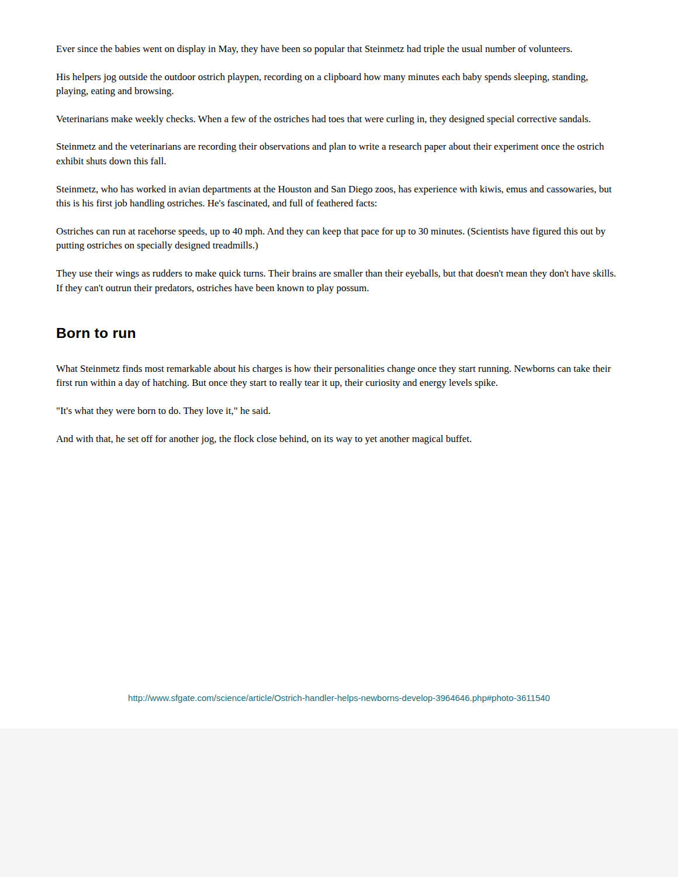Ever since the babies went on display in May, they have been so popular that Steinmetz had triple the usual number of volunteers.
His helpers jog outside the outdoor ostrich playpen, recording on a clipboard how many minutes each baby spends sleeping, standing, playing, eating and browsing.
Veterinarians make weekly checks. When a few of the ostriches had toes that were curling in, they designed special corrective sandals.
Steinmetz and the veterinarians are recording their observations and plan to write a research paper about their experiment once the ostrich exhibit shuts down this fall.
Steinmetz, who has worked in avian departments at the Houston and San Diego zoos, has experience with kiwis, emus and cassowaries, but this is his first job handling ostriches. He's fascinated, and full of feathered facts:
Ostriches can run at racehorse speeds, up to 40 mph. And they can keep that pace for up to 30 minutes. (Scientists have figured this out by putting ostriches on specially designed treadmills.)
They use their wings as rudders to make quick turns. Their brains are smaller than their eyeballs, but that doesn't mean they don't have skills. If they can't outrun their predators, ostriches have been known to play possum.
Born to run
What Steinmetz finds most remarkable about his charges is how their personalities change once they start running. Newborns can take their first run within a day of hatching. But once they start to really tear it up, their curiosity and energy levels spike.
"It's what they were born to do. They love it," he said.
And with that, he set off for another jog, the flock close behind, on its way to yet another magical buffet.
http://www.sfgate.com/science/article/Ostrich-handler-helps-newborns-develop-3964646.php#photo-3611540